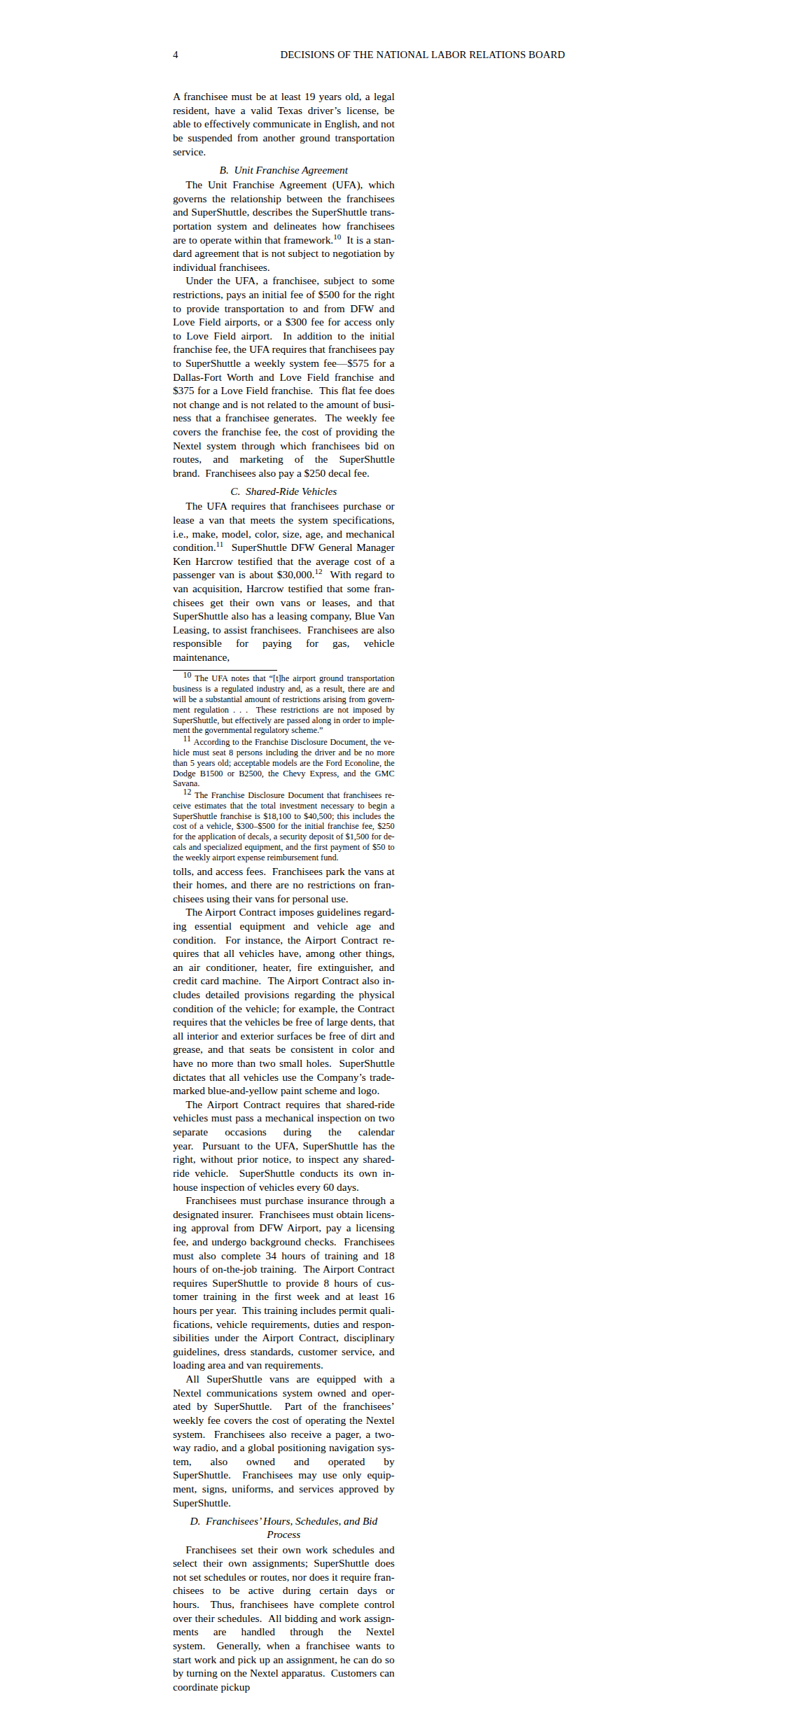4
DECISIONS OF THE NATIONAL LABOR RELATIONS BOARD
A franchisee must be at least 19 years old, a legal resident, have a valid Texas driver’s license, be able to effectively communicate in English, and not be suspended from another ground transportation service.
B. Unit Franchise Agreement
The Unit Franchise Agreement (UFA), which governs the relationship between the franchisees and SuperShuttle, describes the SuperShuttle transportation system and delineates how franchisees are to operate within that framework.10 It is a standard agreement that is not subject to negotiation by individual franchisees.
Under the UFA, a franchisee, subject to some restrictions, pays an initial fee of $500 for the right to provide transportation to and from DFW and Love Field airports, or a $300 fee for access only to Love Field airport. In addition to the initial franchise fee, the UFA requires that franchisees pay to SuperShuttle a weekly system fee—$575 for a Dallas-Fort Worth and Love Field franchise and $375 for a Love Field franchise. This flat fee does not change and is not related to the amount of business that a franchisee generates. The weekly fee covers the franchise fee, the cost of providing the Nextel system through which franchisees bid on routes, and marketing of the SuperShuttle brand. Franchisees also pay a $250 decal fee.
C. Shared-Ride Vehicles
The UFA requires that franchisees purchase or lease a van that meets the system specifications, i.e., make, model, color, size, age, and mechanical condition.11 SuperShuttle DFW General Manager Ken Harcrow testified that the average cost of a passenger van is about $30,000.12 With regard to van acquisition, Harcrow testified that some franchisees get their own vans or leases, and that SuperShuttle also has a leasing company, Blue Van Leasing, to assist franchisees. Franchisees are also responsible for paying for gas, vehicle maintenance,
10 The UFA notes that “[t]he airport ground transportation business is a regulated industry and, as a result, there are and will be a substantial amount of restrictions arising from government regulation . . . These restrictions are not imposed by SuperShuttle, but effectively are passed along in order to implement the governmental regulatory scheme.”
11 According to the Franchise Disclosure Document, the vehicle must seat 8 persons including the driver and be no more than 5 years old; acceptable models are the Ford Econoline, the Dodge B1500 or B2500, the Chevy Express, and the GMC Savana.
12 The Franchise Disclosure Document that franchisees receive estimates that the total investment necessary to begin a SuperShuttle franchise is $18,100 to $40,500; this includes the cost of a vehicle, $300–$500 for the initial franchise fee, $250 for the application of decals, a security deposit of $1,500 for decals and specialized equipment, and the first payment of $50 to the weekly airport expense reimbursement fund.
tolls, and access fees. Franchisees park the vans at their homes, and there are no restrictions on franchisees using their vans for personal use.
The Airport Contract imposes guidelines regarding essential equipment and vehicle age and condition. For instance, the Airport Contract requires that all vehicles have, among other things, an air conditioner, heater, fire extinguisher, and credit card machine. The Airport Contract also includes detailed provisions regarding the physical condition of the vehicle; for example, the Contract requires that the vehicles be free of large dents, that all interior and exterior surfaces be free of dirt and grease, and that seats be consistent in color and have no more than two small holes. SuperShuttle dictates that all vehicles use the Company’s trademarked blue-and-yellow paint scheme and logo.
The Airport Contract requires that shared-ride vehicles must pass a mechanical inspection on two separate occasions during the calendar year. Pursuant to the UFA, SuperShuttle has the right, without prior notice, to inspect any shared-ride vehicle. SuperShuttle conducts its own in-house inspection of vehicles every 60 days.
Franchisees must purchase insurance through a designated insurer. Franchisees must obtain licensing approval from DFW Airport, pay a licensing fee, and undergo background checks. Franchisees must also complete 34 hours of training and 18 hours of on-the-job training. The Airport Contract requires SuperShuttle to provide 8 hours of customer training in the first week and at least 16 hours per year. This training includes permit qualifications, vehicle requirements, duties and responsibilities under the Airport Contract, disciplinary guidelines, dress standards, customer service, and loading area and van requirements.
All SuperShuttle vans are equipped with a Nextel communications system owned and operated by SuperShuttle. Part of the franchisees’ weekly fee covers the cost of operating the Nextel system. Franchisees also receive a pager, a two-way radio, and a global positioning navigation system, also owned and operated by SuperShuttle. Franchisees may use only equipment, signs, uniforms, and services approved by SuperShuttle.
D. Franchisees’ Hours, Schedules, and Bid Process
Franchisees set their own work schedules and select their own assignments; SuperShuttle does not set schedules or routes, nor does it require franchisees to be active during certain days or hours. Thus, franchisees have complete control over their schedules. All bidding and work assignments are handled through the Nextel system. Generally, when a franchisee wants to start work and pick up an assignment, he can do so by turning on the Nextel apparatus. Customers can coordinate pickup